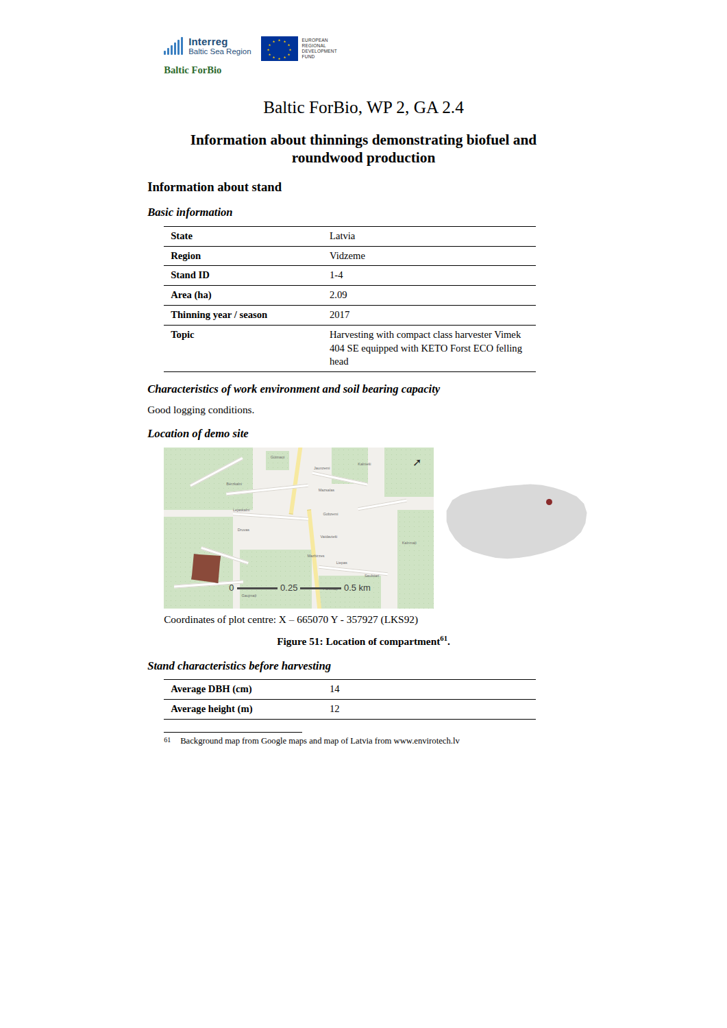Interreg
Baltic Sea Region
European
Regional
Development
Fund
Baltic ForBio
Baltic ForBio, WP 2, GA 2.4
Information about thinnings demonstrating biofuel and
roundwood production
Information about stand
Basic information
| State | Latvia |
| Region | Vidzeme |
| Stand ID | 1-4 |
| Area (ha) | 2.09 |
| Thinning year / season | 2017 |
| Topic | Harvesting with compact class harvester Vimek 404 SE equipped with KETO Forst ECO felling head |
Characteristics of work environment and soil bearing capacity
Good logging conditions.
Location of demo site
Gūtmaņi
Jaunzemi
Kalnieši
Bērzkalni
Mazsalas
Lejaskalni
Gobzemi
Druvas
Vaidavieši
Mazbirzes
Liepas
Saulstari
Purvmaļi
Gaujmaļi
Kalnmaļi
➚
0 0.25 0.5 km
Coordinates of plot centre: X – 665070 Y - 357927 (LKS92)
Figure 51: Location of compartment61.
Stand characteristics before harvesting
| Average DBH (cm) | 14 |
| Average height (m) | 12 |
61 Background map from Google maps and map of Latvia from www.envirotech.lv